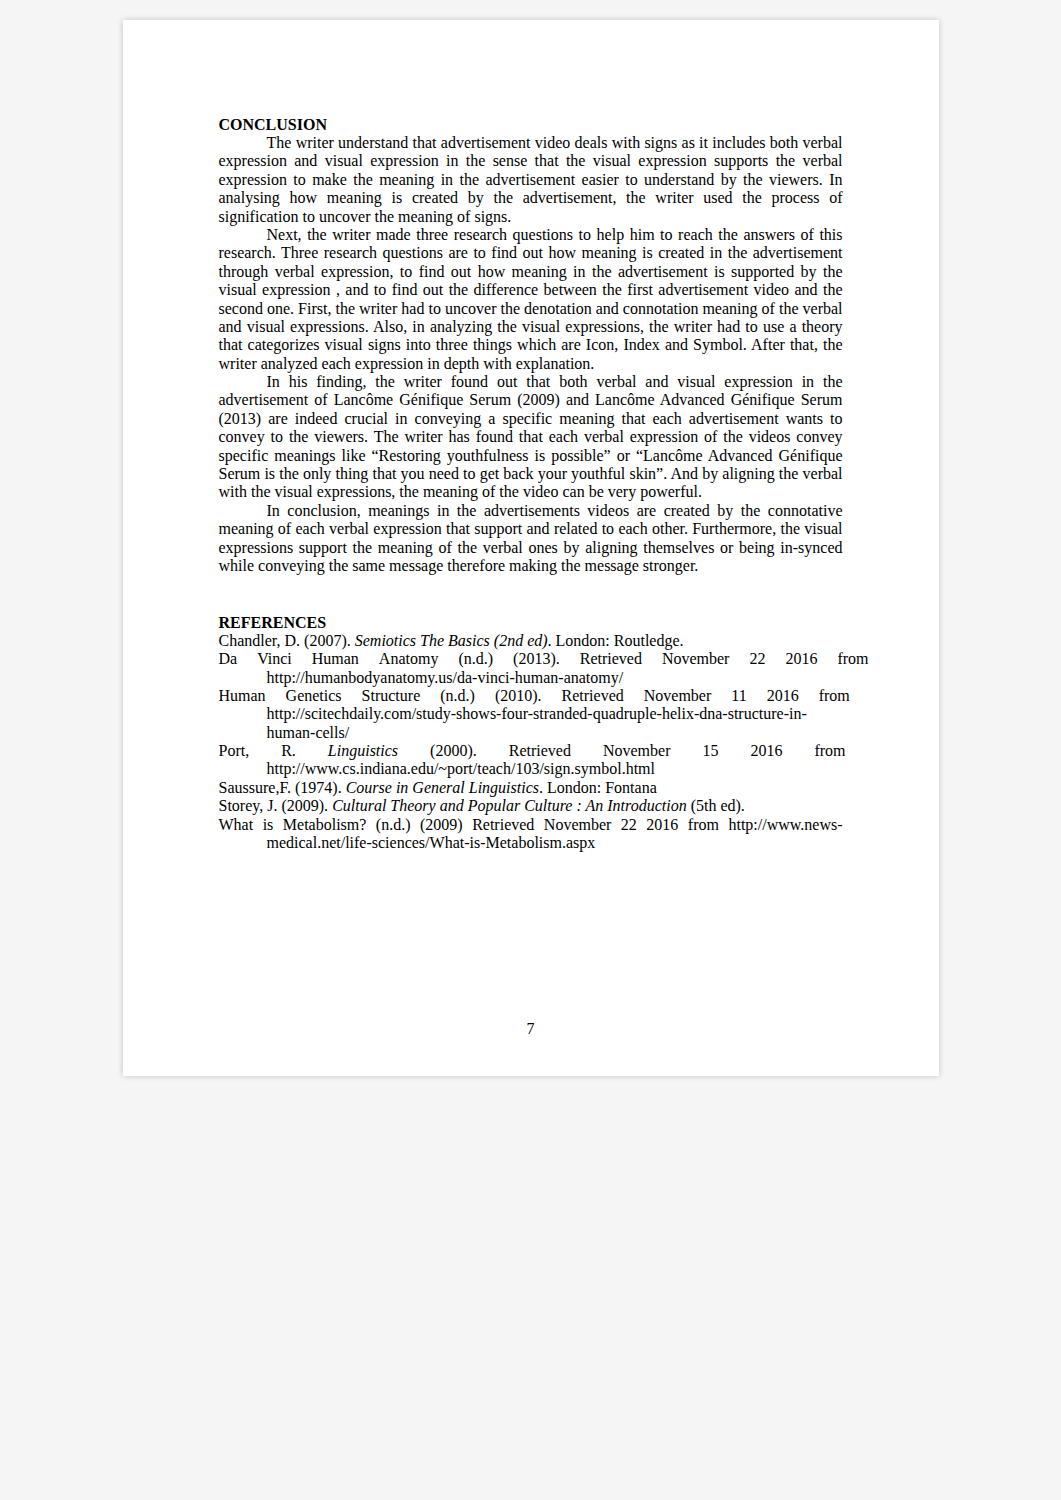Conclusion
The writer understand that advertisement video deals with signs as it includes both verbal expression and visual expression in the sense that the visual expression supports the verbal expression to make the meaning in the advertisement easier to understand by the viewers. In analysing how meaning is created by the advertisement, the writer used the process of signification to uncover the meaning of signs.
Next, the writer made three research questions to help him to reach the answers of this research. Three research questions are to find out how meaning is created in the advertisement through verbal expression, to find out how meaning in the advertisement is supported by the visual expression , and to find out the difference between the first advertisement video and the second one. First, the writer had to uncover the denotation and connotation meaning of the verbal and visual expressions. Also, in analyzing the visual expressions, the writer had to use a theory that categorizes visual signs into three things which are Icon, Index and Symbol. After that, the writer analyzed each expression in depth with explanation.
In his finding, the writer found out that both verbal and visual expression in the advertisement of Lancôme Génifique Serum (2009) and Lancôme Advanced Génifique Serum (2013) are indeed crucial in conveying a specific meaning that each advertisement wants to convey to the viewers. The writer has found that each verbal expression of the videos convey specific meanings like “Restoring youthfulness is possible” or “Lancôme Advanced Génifique Serum is the only thing that you need to get back your youthful skin”. And by aligning the verbal with the visual expressions, the meaning of the video can be very powerful.
In conclusion, meanings in the advertisements videos are created by the connotative meaning of each verbal expression that support and related to each other. Furthermore, the visual expressions support the meaning of the verbal ones by aligning themselves or being in-synced while conveying the same message therefore making the message stronger.
References
Chandler, D. (2007). Semiotics The Basics (2nd ed). London: Routledge.
Da Vinci Human Anatomy (n.d.) (2013). Retrieved November 22 2016 from http://humanbodyanatomy.us/da-vinci-human-anatomy/
Human Genetics Structure (n.d.) (2010). Retrieved November 11 2016 from http://scitechdaily.com/study-shows-four-stranded-quadruple-helix-dna-structure-in-human-cells/
Port, R. Linguistics (2000). Retrieved November 15 2016 from http://www.cs.indiana.edu/~port/teach/103/sign.symbol.html
Saussure,F. (1974). Course in General Linguistics. London: Fontana
Storey, J. (2009). Cultural Theory and Popular Culture : An Introduction (5th ed).
What is Metabolism? (n.d.) (2009) Retrieved November 22 2016 from http://www.news-medical.net/life-sciences/What-is-Metabolism.aspx
7